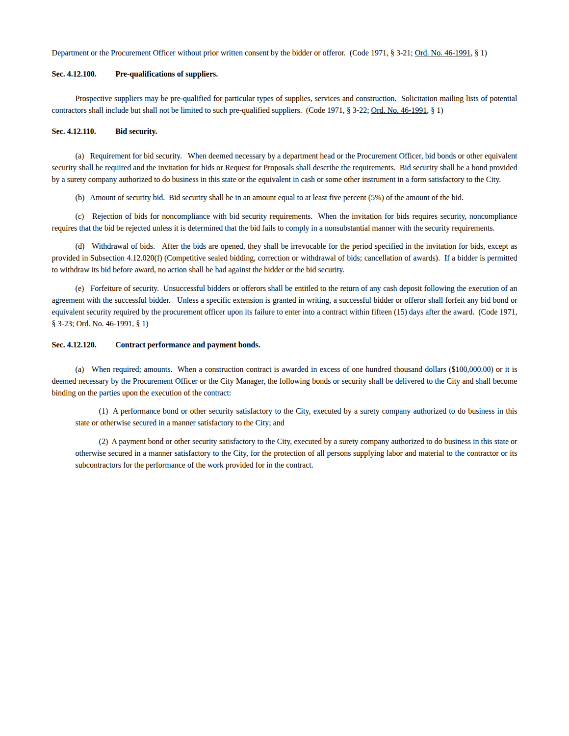Department or the Procurement Officer without prior written consent by the bidder or offeror. (Code 1971, § 3-21; Ord. No. 46-1991, § 1)
Sec. 4.12.100. Pre-qualifications of suppliers.
Prospective suppliers may be pre-qualified for particular types of supplies, services and construction. Solicitation mailing lists of potential contractors shall include but shall not be limited to such pre-qualified suppliers. (Code 1971, § 3-22; Ord. No. 46-1991, § 1)
Sec. 4.12.110. Bid security.
(a) Requirement for bid security. When deemed necessary by a department head or the Procurement Officer, bid bonds or other equivalent security shall be required and the invitation for bids or Request for Proposals shall describe the requirements. Bid security shall be a bond provided by a surety company authorized to do business in this state or the equivalent in cash or some other instrument in a form satisfactory to the City.
(b) Amount of security bid. Bid security shall be in an amount equal to at least five percent (5%) of the amount of the bid.
(c) Rejection of bids for noncompliance with bid security requirements. When the invitation for bids requires security, noncompliance requires that the bid be rejected unless it is determined that the bid fails to comply in a nonsubstantial manner with the security requirements.
(d) Withdrawal of bids. After the bids are opened, they shall be irrevocable for the period specified in the invitation for bids, except as provided in Subsection 4.12.020(f) (Competitive sealed bidding, correction or withdrawal of bids; cancellation of awards). If a bidder is permitted to withdraw its bid before award, no action shall be had against the bidder or the bid security.
(e) Forfeiture of security. Unsuccessful bidders or offerors shall be entitled to the return of any cash deposit following the execution of an agreement with the successful bidder. Unless a specific extension is granted in writing, a successful bidder or offeror shall forfeit any bid bond or equivalent security required by the procurement officer upon its failure to enter into a contract within fifteen (15) days after the award. (Code 1971, § 3-23; Ord. No. 46-1991, § 1)
Sec. 4.12.120. Contract performance and payment bonds.
(a) When required; amounts. When a construction contract is awarded in excess of one hundred thousand dollars ($100,000.00) or it is deemed necessary by the Procurement Officer or the City Manager, the following bonds or security shall be delivered to the City and shall become binding on the parties upon the execution of the contract:
(1) A performance bond or other security satisfactory to the City, executed by a surety company authorized to do business in this state or otherwise secured in a manner satisfactory to the City; and
(2) A payment bond or other security satisfactory to the City, executed by a surety company authorized to do business in this state or otherwise secured in a manner satisfactory to the City, for the protection of all persons supplying labor and material to the contractor or its subcontractors for the performance of the work provided for in the contract.